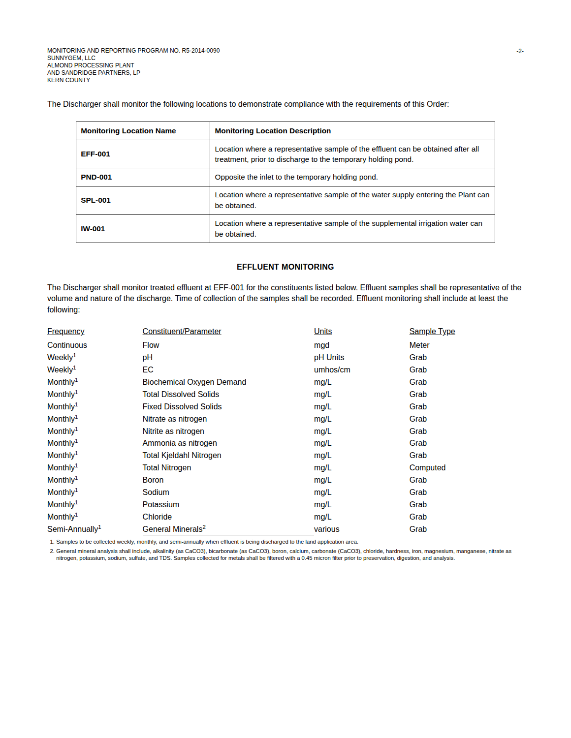-2-
Monitoring and Reporting Program No. R5-2014-0090
SunnyGem, LLC
Almond Processing Plant
and Sandridge Partners, LP
Kern County
The Discharger shall monitor the following locations to demonstrate compliance with the requirements of this Order:
| Monitoring Location Name | Monitoring Location Description |
| --- | --- |
| EFF-001 | Location where a representative sample of the effluent can be obtained after all treatment, prior to discharge to the temporary holding pond. |
| PND-001 | Opposite the inlet to the temporary holding pond. |
| SPL-001 | Location where a representative sample of the water supply entering the Plant can be obtained. |
| IW-001 | Location where a representative sample of the supplemental irrigation water can be obtained. |
EFFLUENT MONITORING
The Discharger shall monitor treated effluent at EFF-001 for the constituents listed below. Effluent samples shall be representative of the volume and nature of the discharge. Time of collection of the samples shall be recorded. Effluent monitoring shall include at least the following:
| Frequency | Constituent/Parameter | Units | Sample Type |
| --- | --- | --- | --- |
| Continuous | Flow | mgd | Meter |
| Weekly 1 | pH | pH Units | Grab |
| Weekly 1 | EC | umhos/cm | Grab |
| Monthly 1 | Biochemical Oxygen Demand | mg/L | Grab |
| Monthly 1 | Total Dissolved Solids | mg/L | Grab |
| Monthly 1 | Fixed Dissolved Solids | mg/L | Grab |
| Monthly 1 | Nitrate as nitrogen | mg/L | Grab |
| Monthly 1 | Nitrite as nitrogen | mg/L | Grab |
| Monthly 1 | Ammonia as nitrogen | mg/L | Grab |
| Monthly 1 | Total Kjeldahl Nitrogen | mg/L | Grab |
| Monthly 1 | Total Nitrogen | mg/L | Computed |
| Monthly 1 | Boron | mg/L | Grab |
| Monthly 1 | Sodium | mg/L | Grab |
| Monthly 1 | Potassium | mg/L | Grab |
| Monthly 1 | Chloride | mg/L | Grab |
| Semi-Annually 1 | General Minerals 2 | various | Grab |
Samples to be collected weekly, monthly, and semi-annually when effluent is being discharged to the land application area.
General mineral analysis shall include, alkalinity (as CaCO3), bicarbonate (as CaCO3), boron, calcium, carbonate (CaCO3), chloride, hardness, iron, magnesium, manganese, nitrate as nitrogen, potassium, sodium, sulfate, and TDS. Samples collected for metals shall be filtered with a 0.45 micron filter prior to preservation, digestion, and analysis.